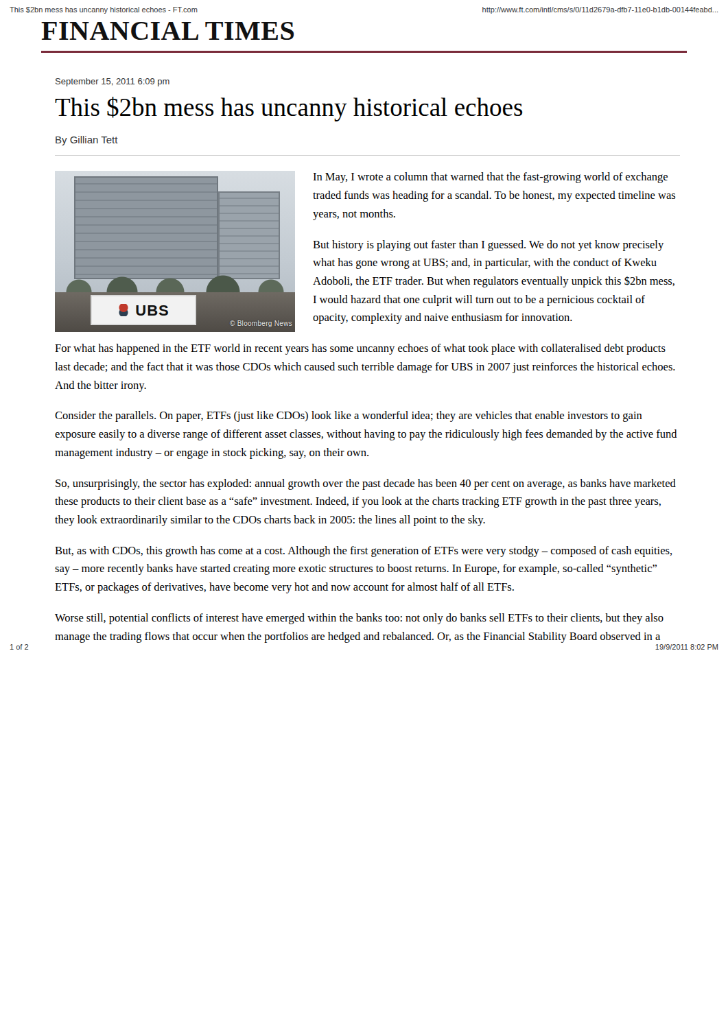This $2bn mess has uncanny historical echoes - FT.com http://www.ft.com/intl/cms/s/0/11d2679a-dfb7-11e0-b1db-00144feabd...
FINANCIAL TIMES
September 15, 2011 6:09 pm
This $2bn mess has uncanny historical echoes
By Gillian Tett
UBS
© Bloomberg News
In May, I wrote a column that warned that the fast-growing world of exchange traded funds was heading for a scandal. To be honest, my expected timeline was years, not months.
But history is playing out faster than I guessed. We do not yet know precisely what has gone wrong at UBS; and, in particular, with the conduct of Kweku Adoboli, the ETF trader. But when regulators eventually unpick this $2bn mess, I would hazard that one culprit will turn out to be a pernicious cocktail of opacity, complexity and naive enthusiasm for innovation.
For what has happened in the ETF world in recent years has some uncanny echoes of what took place with collateralised debt products last decade; and the fact that it was those CDOs which caused such terrible damage for UBS in 2007 just reinforces the historical echoes. And the bitter irony.
Consider the parallels. On paper, ETFs (just like CDOs) look like a wonderful idea; they are vehicles that enable investors to gain exposure easily to a diverse range of different asset classes, without having to pay the ridiculously high fees demanded by the active fund management industry – or engage in stock picking, say, on their own.
So, unsurprisingly, the sector has exploded: annual growth over the past decade has been 40 per cent on average, as banks have marketed these products to their client base as a “safe” investment. Indeed, if you look at the charts tracking ETF growth in the past three years, they look extraordinarily similar to the CDOs charts back in 2005: the lines all point to the sky.
But, as with CDOs, this growth has come at a cost. Although the first generation of ETFs were very stodgy – composed of cash equities, say – more recently banks have started creating more exotic structures to boost returns. In Europe, for example, so-called “synthetic” ETFs, or packages of derivatives, have become very hot and now account for almost half of all ETFs.
Worse still, potential conflicts of interest have emerged within the banks too: not only do banks sell ETFs to their clients, but they also manage the trading flows that occur when the portfolios are hedged and rebalanced. Or, as the Financial Stability Board observed in a
1 of 2 19/9/2011 8:02 PM